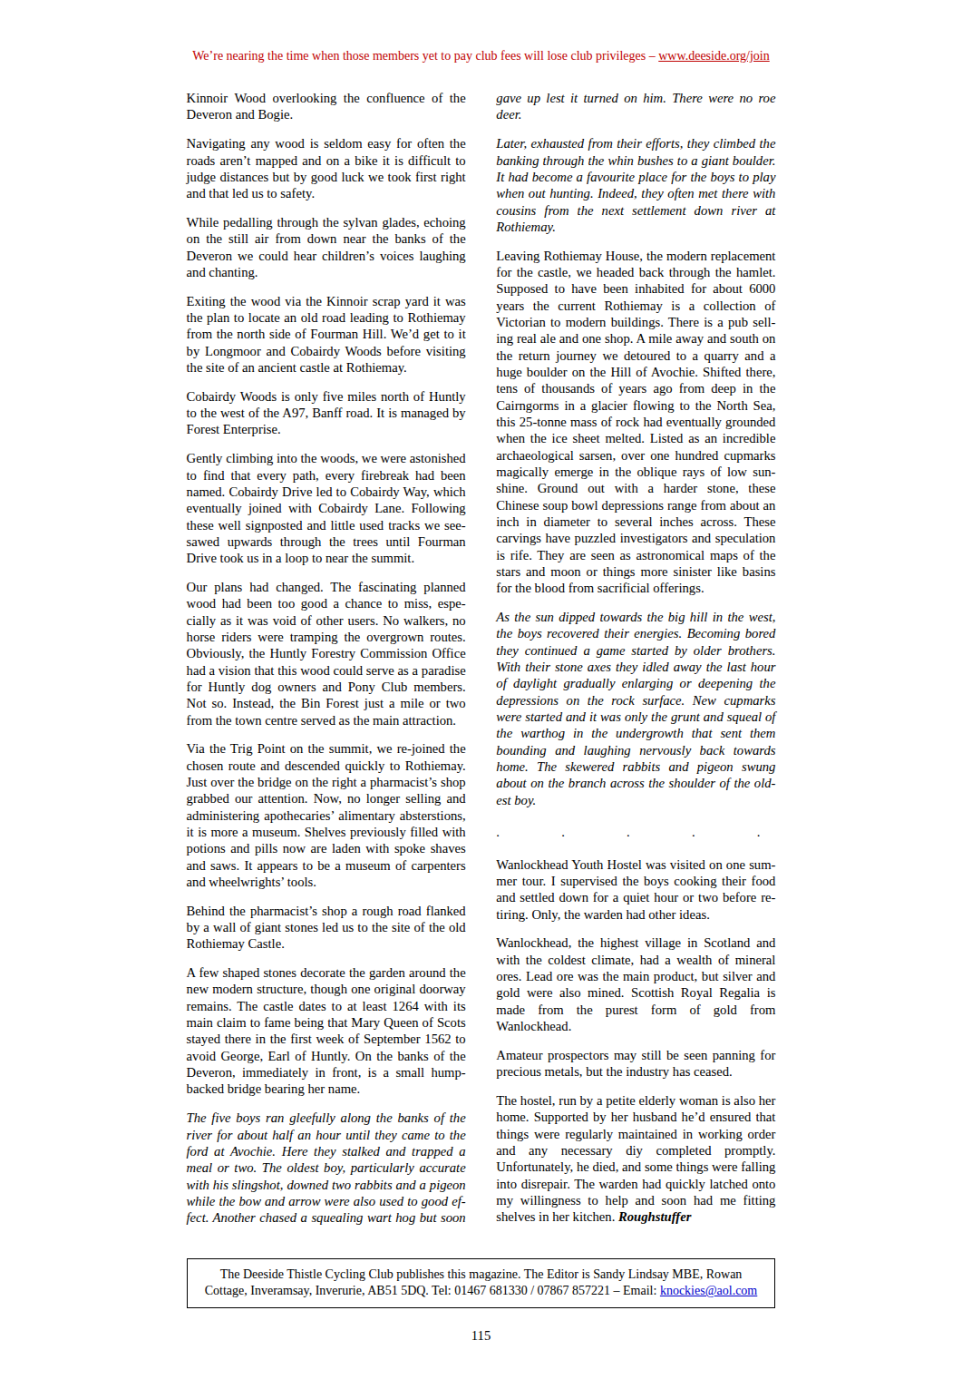We’re nearing the time when those members yet to pay club fees will lose club privileges – www.deeside.org/join
Kinnoir Wood overlooking the confluence of the Deveron and Bogie.
Navigating any wood is seldom easy for often the roads aren’t mapped and on a bike it is difficult to judge distances but by good luck we took first right and that led us to safety.
While pedalling through the sylvan glades, echoing on the still air from down near the banks of the Deveron we could hear children’s voices laughing and chanting.
Exiting the wood via the Kinnoir scrap yard it was the plan to locate an old road leading to Rothiemay from the north side of Fourman Hill. We’d get to it by Longmoor and Cobairdy Woods before visiting the site of an ancient castle at Rothiemay.
Cobairdy Woods is only five miles north of Huntly to the west of the A97, Banff road. It is managed by Forest Enterprise.
Gently climbing into the woods, we were astonished to find that every path, every firebreak had been named. Cobairdy Drive led to Cobairdy Way, which eventually joined with Cobairdy Lane. Following these well signposted and little used tracks we see-sawed upwards through the trees until Fourman Drive took us in a loop to near the summit.
Our plans had changed. The fascinating planned wood had been too good a chance to miss, especially as it was void of other users. No walkers, no horse riders were tramping the overgrown routes. Obviously, the Huntly Forestry Commission Office had a vision that this wood could serve as a paradise for Huntly dog owners and Pony Club members. Not so. Instead, the Bin Forest just a mile or two from the town centre served as the main attraction.
Via the Trig Point on the summit, we re-joined the chosen route and descended quickly to Rothiemay. Just over the bridge on the right a pharmacist’s shop grabbed our attention. Now, no longer selling and administering apothecaries’ alimentary absterstions, it is more a museum. Shelves previously filled with potions and pills now are laden with spoke shaves and saws. It appears to be a museum of carpenters and wheelwrights’ tools.
Behind the pharmacist’s shop a rough road flanked by a wall of giant stones led us to the site of the old Rothiemay Castle.
A few shaped stones decorate the garden around the new modern structure, though one original doorway remains. The castle dates to at least 1264 with its main claim to fame being that Mary Queen of Scots stayed there in the first week of September 1562 to avoid George, Earl of Huntly. On the banks of the Deveron, immediately in front, is a small humpbacked bridge bearing her name.
The five boys ran gleefully along the banks of the river for about half an hour until they came to the ford at Avochie. Here they stalked and trapped a meal or two. The oldest boy, particularly accurate with his slingshot, downed two rabbits and a pigeon while the bow and arrow were also used to good effect. Another chased a squealing wart hog but soon gave up lest it turned on him. There were no roe deer.
Later, exhausted from their efforts, they climbed the banking through the whin bushes to a giant boulder. It had become a favourite place for the boys to play when out hunting. Indeed, they often met there with cousins from the next settlement down river at Rothiemay.
Leaving Rothiemay House, the modern replacement for the castle, we headed back through the hamlet. Supposed to have been inhabited for about 6000 years the current Rothiemay is a collection of Victorian to modern buildings. There is a pub selling real ale and one shop. A mile away and south on the return journey we detoured to a quarry and a huge boulder on the Hill of Avochie. Shifted there, tens of thousands of years ago from deep in the Cairngorms in a glacier flowing to the North Sea, this 25-tonne mass of rock had eventually grounded when the ice sheet melted. Listed as an incredible archaeological sarsen, over one hundred cupmarks magically emerge in the oblique rays of low sunshine. Ground out with a harder stone, these Chinese soup bowl depressions range from about an inch in diameter to several inches across. These carvings have puzzled investigators and speculation is rife. They are seen as astronomical maps of the stars and moon or things more sinister like basins for the blood from sacrificial offerings.
As the sun dipped towards the big hill in the west, the boys recovered their energies. Becoming bored they continued a game started by older brothers. With their stone axes they idled away the last hour of daylight gradually enlarging or deepening the depressions on the rock surface. New cupmarks were started and it was only the grunt and squeal of the warthog in the undergrowth that sent them bounding and laughing nervously back towards home. The skewered rabbits and pigeon swung about on the branch across the shoulder of the oldest boy.
. . . . .
Wanlockhead Youth Hostel was visited on one summer tour. I supervised the boys cooking their food and settled down for a quiet hour or two before retiring. Only, the warden had other ideas.
Wanlockhead, the highest village in Scotland and with the coldest climate, had a wealth of mineral ores. Lead ore was the main product, but silver and gold were also mined. Scottish Royal Regalia is made from the purest form of gold from Wanlockhead.
Amateur prospectors may still be seen panning for precious metals, but the industry has ceased.
The hostel, run by a petite elderly woman is also her home. Supported by her husband he’d ensured that things were regularly maintained in working order and any necessary diy completed promptly. Unfortunately, he died, and some things were falling into disrepair. The warden had quickly latched onto my willingness to help and soon had me fitting shelves in her kitchen. Roughstuffer
The Deeside Thistle Cycling Club publishes this magazine. The Editor is Sandy Lindsay MBE, Rowan Cottage, Inveramsay, Inverurie, AB51 5DQ. Tel: 01467 681330 / 07867 857221 – Email: knockies@aol.com
115